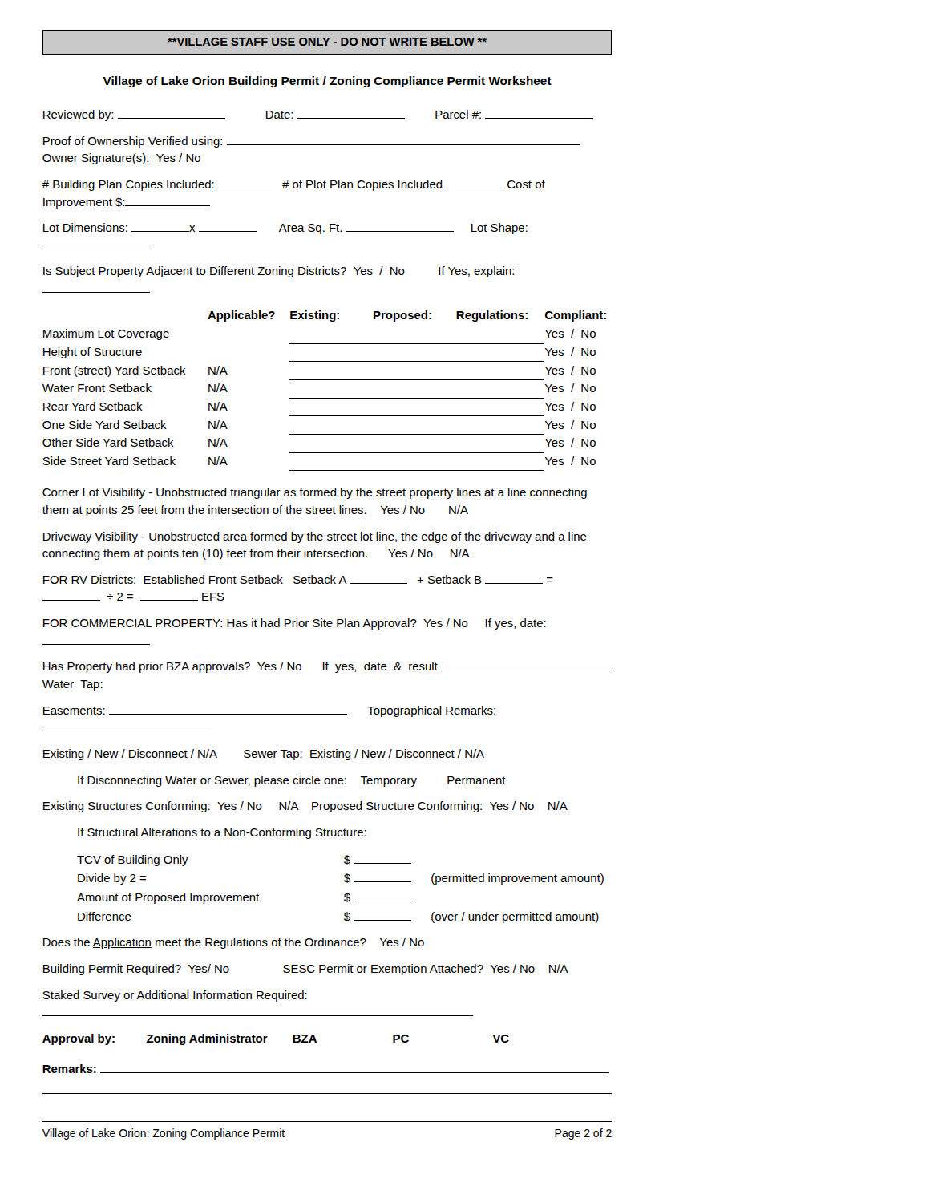**VILLAGE STAFF USE ONLY - DO NOT WRITE BELOW **
Village of Lake Orion Building Permit / Zoning Compliance Permit Worksheet
Reviewed by: Date: Parcel #:
Proof of Ownership Verified using: Owner Signature(s): Yes / No
# Building Plan Copies Included: # of Plot Plan Copies Included Cost of Improvement $:
Lot Dimensions: x Area Sq. Ft. Lot Shape:
Is Subject Property Adjacent to Different Zoning Districts? Yes / No If Yes, explain:
| | Applicable? | Existing: | Proposed: | Regulations: | Compliant: |
| --- | --- | --- | --- | --- | --- |
| Maximum Lot Coverage | | | | | Yes / No |
| Height of Structure | | | | | Yes / No |
| Front (street) Yard Setback | N/A | | | | Yes / No |
| Water Front Setback | N/A | | | | Yes / No |
| Rear Yard Setback | N/A | | | | Yes / No |
| One Side Yard Setback | N/A | | | | Yes / No |
| Other Side Yard Setback | N/A | | | | Yes / No |
| Side Street Yard Setback | N/A | | | | Yes / No |
Corner Lot Visibility - Unobstructed triangular as formed by the street property lines at a line connecting them at points 25 feet from the intersection of the street lines. Yes / No N/A
Driveway Visibility - Unobstructed area formed by the street lot line, the edge of the driveway and a line connecting them at points ten (10) feet from their intersection. Yes / No N/A
FOR RV Districts: Established Front Setback Setback A + Setback B = ÷ 2 = EFS
FOR COMMERCIAL PROPERTY: Has it had Prior Site Plan Approval? Yes / No If yes, date:
Has Property had prior BZA approvals? Yes / No If yes, date & result Water Tap:
Easements: Topographical Remarks:
Existing / New / Disconnect / N/A Sewer Tap: Existing / New / Disconnect / N/A
If Disconnecting Water or Sewer, please circle one: Temporary Permanent
Existing Structures Conforming: Yes / No N/A Proposed Structure Conforming: Yes / No N/A
If Structural Alterations to a Non-Conforming Structure:
| TCV of Building Only | $ | |
| Divide by 2 = | $ | (permitted improvement amount) |
| Amount of Proposed Improvement | $ | |
| Difference | $ | (over / under permitted amount) |
Does the Application meet the Regulations of the Ordinance? Yes / No
Building Permit Required? Yes/ No SESC Permit or Exemption Attached? Yes / No N/A
Staked Survey or Additional Information Required:
Approval by: Zoning Administrator BZA PC VC
Remarks:
Village of Lake Orion: Zoning Compliance Permit Page 2 of 2